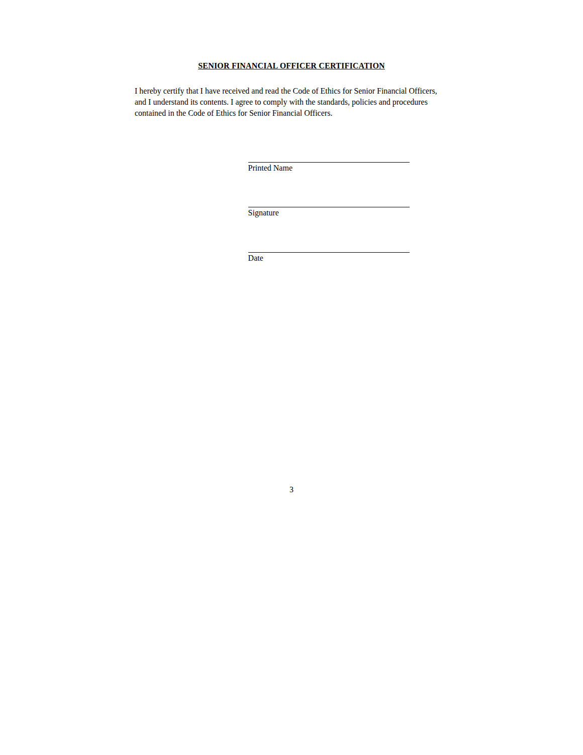SENIOR FINANCIAL OFFICER CERTIFICATION
I hereby certify that I have received and read the Code of Ethics for Senior Financial Officers, and I understand its contents. I agree to comply with the standards, policies and procedures contained in the Code of Ethics for Senior Financial Officers.
Printed Name
Signature
Date
3